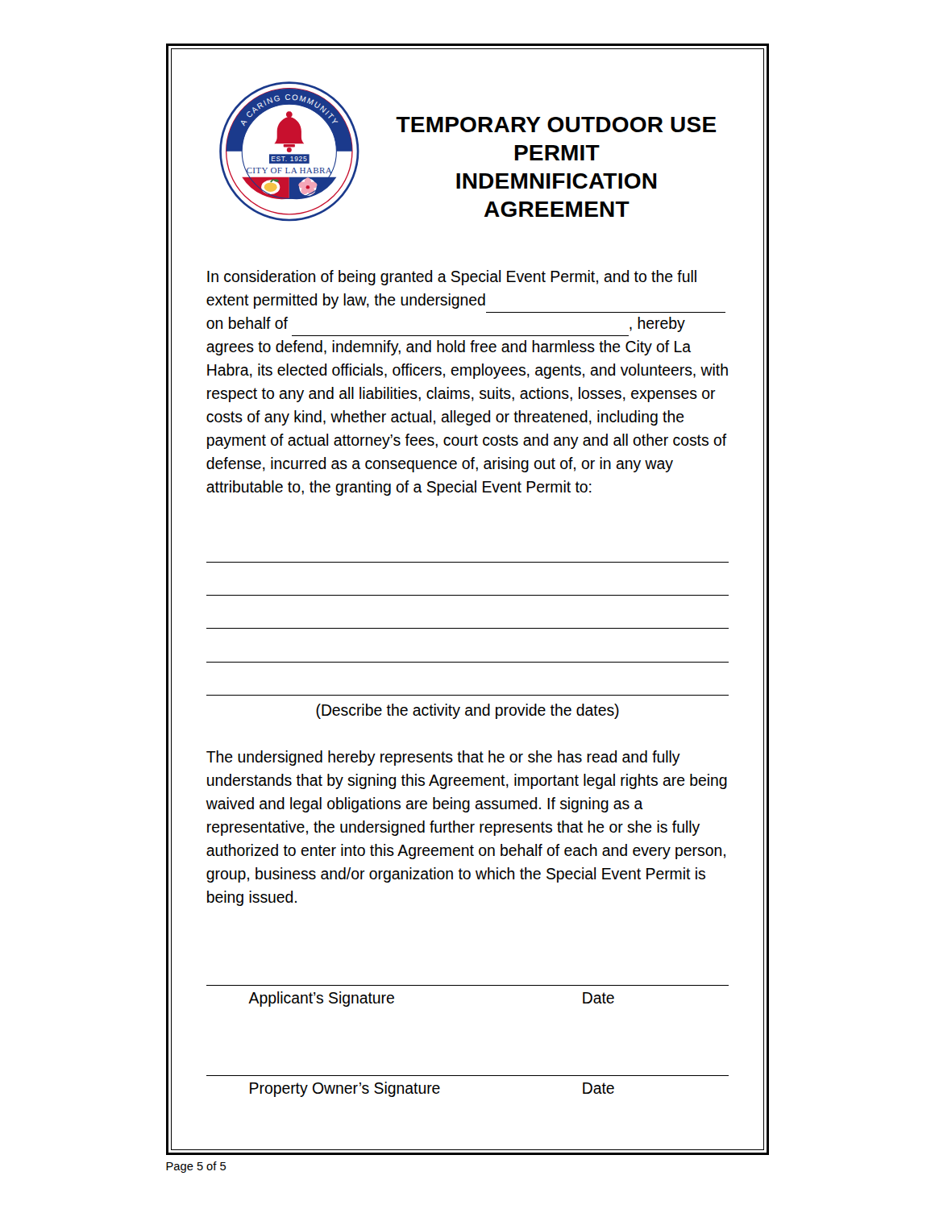A CARING COMMUNITY EST. 1925 CITY OF LA HABRA
TEMPORARY OUTDOOR USE PERMIT
INDEMNIFICATION AGREEMENT
In consideration of being granted a Special Event Permit, and to the full extent permitted by law, the undersigned
on behalf of , hereby agrees to defend, indemnify, and hold free and harmless the City of La Habra, its elected officials, officers, employees, agents, and volunteers, with respect to any and all liabilities, claims, suits, actions, losses, expenses or costs of any kind, whether actual, alleged or threatened, including the payment of actual attorney’s fees, court costs and any and all other costs of defense, incurred as a consequence of, arising out of, or in any way attributable to, the granting of a Special Event Permit to:
(Describe the activity and provide the dates)
The undersigned hereby represents that he or she has read and fully understands that by signing this Agreement, important legal rights are being waived and legal obligations are being assumed. If signing as a representative, the undersigned further represents that he or she is fully authorized to enter into this Agreement on behalf of each and every person, group, business and/or organization to which the Special Event Permit is being issued.
Applicant’s Signature
Date
Property Owner’s Signature
Date
Page 5 of 5